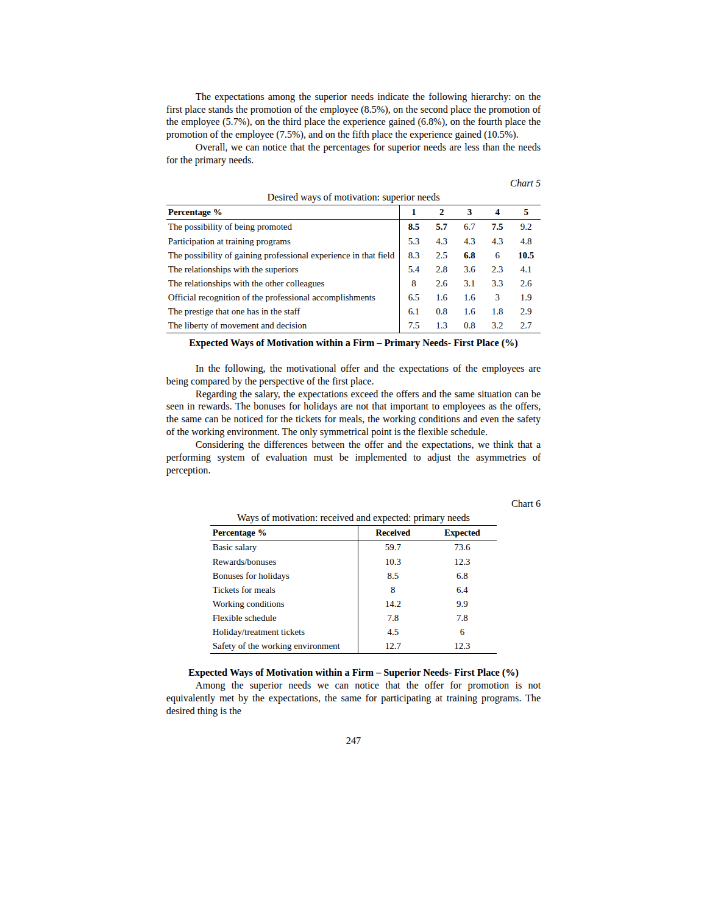The expectations among the superior needs indicate the following hierarchy: on the first place stands the promotion of the employee (8.5%), on the second place the promotion of the employee (5.7%), on the third place the experience gained (6.8%), on the fourth place the promotion of the employee (7.5%), and on the fifth place the experience gained (10.5%).
Overall, we can notice that the percentages for superior needs are less than the needs for the primary needs.
Chart 5
Desired ways of motivation: superior needs
| Percentage % | 1 | 2 | 3 | 4 | 5 |
| --- | --- | --- | --- | --- | --- |
| The possibility of being promoted | 8.5 | 5.7 | 6.7 | 7.5 | 9.2 |
| Participation at training programs | 5.3 | 4.3 | 4.3 | 4.3 | 4.8 |
| The possibility of gaining professional experience in that field | 8.3 | 2.5 | 6.8 | 6 | 10.5 |
| The relationships with the superiors | 5.4 | 2.8 | 3.6 | 2.3 | 4.1 |
| The relationships with the other colleagues | 8 | 2.6 | 3.1 | 3.3 | 2.6 |
| Official recognition of the professional accomplishments | 6.5 | 1.6 | 1.6 | 3 | 1.9 |
| The prestige that one has in the staff | 6.1 | 0.8 | 1.6 | 1.8 | 2.9 |
| The liberty of movement and decision | 7.5 | 1.3 | 0.8 | 3.2 | 2.7 |
Expected Ways of Motivation within a Firm – Primary Needs- First Place (%)
In the following, the motivational offer and the expectations of the employees are being compared by the perspective of the first place.
Regarding the salary, the expectations exceed the offers and the same situation can be seen in rewards. The bonuses for holidays are not that important to employees as the offers, the same can be noticed for the tickets for meals, the working conditions and even the safety of the working environment. The only symmetrical point is the flexible schedule.
Considering the differences between the offer and the expectations, we think that a performing system of evaluation must be implemented to adjust the asymmetries of perception.
Chart 6
Ways of motivation: received and expected: primary needs
| Percentage % | Received | Expected |
| --- | --- | --- |
| Basic salary | 59.7 | 73.6 |
| Rewards/bonuses | 10.3 | 12.3 |
| Bonuses for holidays | 8.5 | 6.8 |
| Tickets for meals | 8 | 6.4 |
| Working conditions | 14.2 | 9.9 |
| Flexible schedule | 7.8 | 7.8 |
| Holiday/treatment tickets | 4.5 | 6 |
| Safety of the working environment | 12.7 | 12.3 |
Expected Ways of Motivation within a Firm – Superior Needs- First Place (%)
Among the superior needs we can notice that the offer for promotion is not equivalently met by the expectations, the same for participating at training programs. The desired thing is the
247